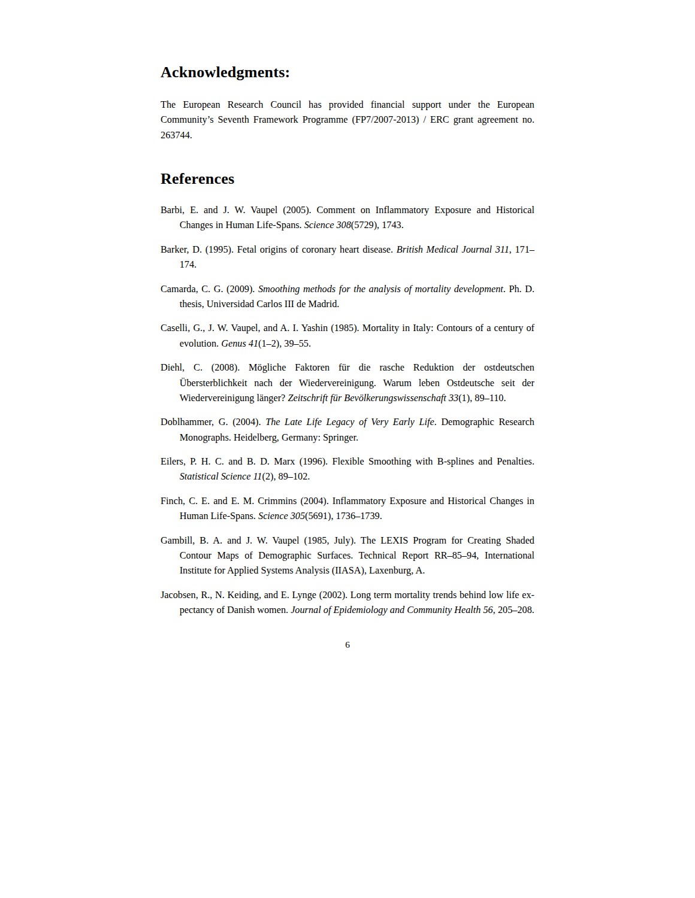Acknowledgments:
The European Research Council has provided financial support under the European Community’s Seventh Framework Programme (FP7/2007-2013) / ERC grant agreement no. 263744.
References
Barbi, E. and J. W. Vaupel (2005). Comment on Inflammatory Exposure and Historical Changes in Human Life-Spans. Science 308(5729), 1743.
Barker, D. (1995). Fetal origins of coronary heart disease. British Medical Journal 311, 171–174.
Camarda, C. G. (2009). Smoothing methods for the analysis of mortality development. Ph. D. thesis, Universidad Carlos III de Madrid.
Caselli, G., J. W. Vaupel, and A. I. Yashin (1985). Mortality in Italy: Contours of a century of evolution. Genus 41(1–2), 39–55.
Diehl, C. (2008). Mögliche Faktoren für die rasche Reduktion der ostdeutschen Übersterblichkeit nach der Wiedervereinigung. Warum leben Ostdeutsche seit der Wiedervereinigung länger? Zeitschrift für Bevölkerungswissenschaft 33(1), 89–110.
Doblhammer, G. (2004). The Late Life Legacy of Very Early Life. Demographic Research Monographs. Heidelberg, Germany: Springer.
Eilers, P. H. C. and B. D. Marx (1996). Flexible Smoothing with B-splines and Penalties. Statistical Science 11(2), 89–102.
Finch, C. E. and E. M. Crimmins (2004). Inflammatory Exposure and Historical Changes in Human Life-Spans. Science 305(5691), 1736–1739.
Gambill, B. A. and J. W. Vaupel (1985, July). The LEXIS Program for Creating Shaded Contour Maps of Demographic Surfaces. Technical Report RR–85–94, International Institute for Applied Systems Analysis (IIASA), Laxenburg, A.
Jacobsen, R., N. Keiding, and E. Lynge (2002). Long term mortality trends behind low life expectancy of Danish women. Journal of Epidemiology and Community Health 56, 205–208.
6